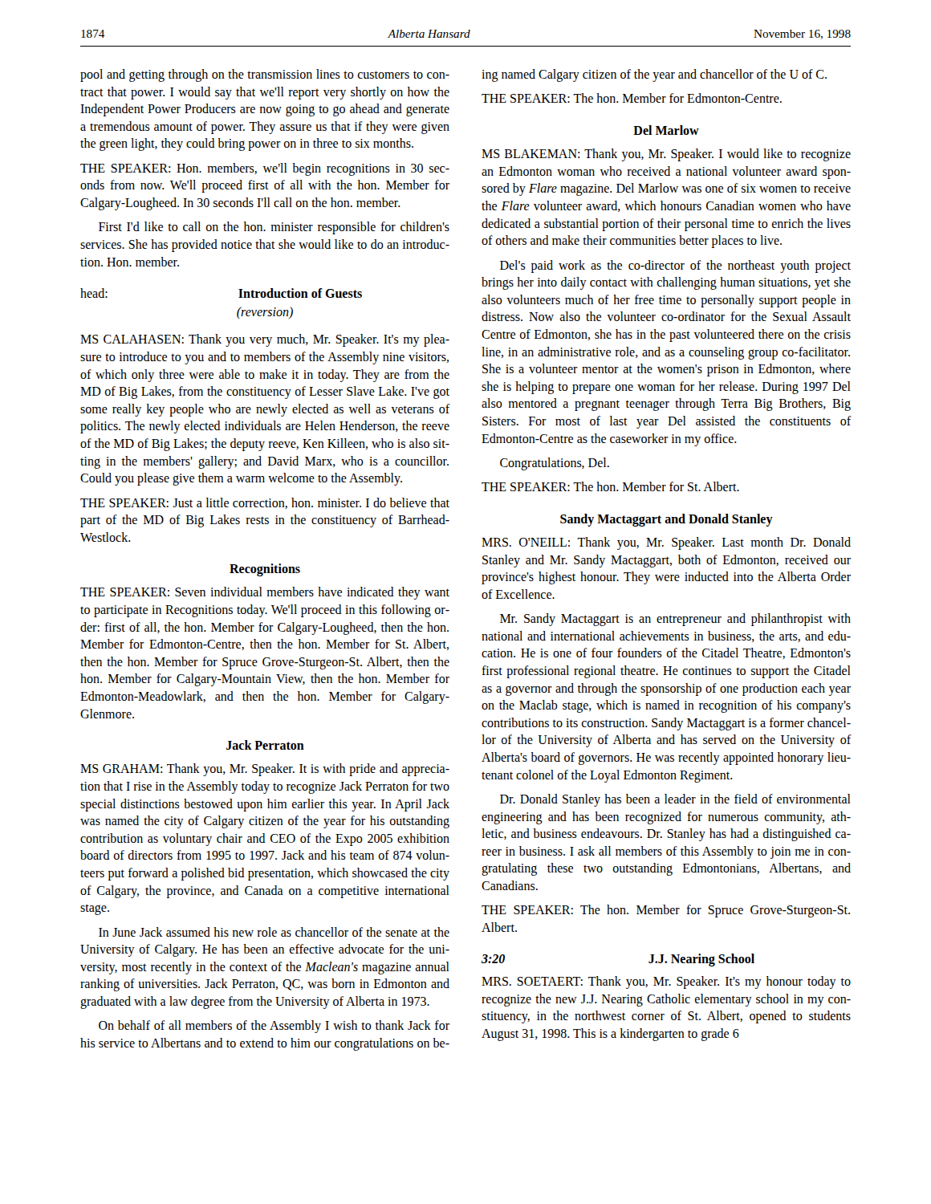1874 Alberta Hansard November 16, 1998
pool and getting through on the transmission lines to customers to contract that power. I would say that we'll report very shortly on how the Independent Power Producers are now going to go ahead and generate a tremendous amount of power. They assure us that if they were given the green light, they could bring power on in three to six months.
THE SPEAKER: Hon. members, we'll begin recognitions in 30 seconds from now. We'll proceed first of all with the hon. Member for Calgary-Lougheed. In 30 seconds I'll call on the hon. member.
First I'd like to call on the hon. minister responsible for children's services. She has provided notice that she would like to do an introduction. Hon. member.
head: Introduction of Guests
(reversion)
MS CALAHASEN: Thank you very much, Mr. Speaker. It's my pleasure to introduce to you and to members of the Assembly nine visitors, of which only three were able to make it in today. They are from the MD of Big Lakes, from the constituency of Lesser Slave Lake. I've got some really key people who are newly elected as well as veterans of politics. The newly elected individuals are Helen Henderson, the reeve of the MD of Big Lakes; the deputy reeve, Ken Killeen, who is also sitting in the members' gallery; and David Marx, who is a councillor. Could you please give them a warm welcome to the Assembly.
THE SPEAKER: Just a little correction, hon. minister. I do believe that part of the MD of Big Lakes rests in the constituency of Barrhead-Westlock.
Recognitions
THE SPEAKER: Seven individual members have indicated they want to participate in Recognitions today. We'll proceed in this following order: first of all, the hon. Member for Calgary-Lougheed, then the hon. Member for Edmonton-Centre, then the hon. Member for St. Albert, then the hon. Member for Spruce Grove-Sturgeon-St. Albert, then the hon. Member for Calgary-Mountain View, then the hon. Member for Edmonton-Meadowlark, and then the hon. Member for Calgary-Glenmore.
Jack Perraton
MS GRAHAM: Thank you, Mr. Speaker. It is with pride and appreciation that I rise in the Assembly today to recognize Jack Perraton for two special distinctions bestowed upon him earlier this year. In April Jack was named the city of Calgary citizen of the year for his outstanding contribution as voluntary chair and CEO of the Expo 2005 exhibition board of directors from 1995 to 1997. Jack and his team of 874 volunteers put forward a polished bid presentation, which showcased the city of Calgary, the province, and Canada on a competitive international stage.
In June Jack assumed his new role as chancellor of the senate at the University of Calgary. He has been an effective advocate for the university, most recently in the context of the Maclean's magazine annual ranking of universities. Jack Perraton, QC, was born in Edmonton and graduated with a law degree from the University of Alberta in 1973.
On behalf of all members of the Assembly I wish to thank Jack for his service to Albertans and to extend to him our congratulations on being named Calgary citizen of the year and chancellor of the U of C.
THE SPEAKER: The hon. Member for Edmonton-Centre.
Del Marlow
MS BLAKEMAN: Thank you, Mr. Speaker. I would like to recognize an Edmonton woman who received a national volunteer award sponsored by Flare magazine. Del Marlow was one of six women to receive the Flare volunteer award, which honours Canadian women who have dedicated a substantial portion of their personal time to enrich the lives of others and make their communities better places to live.
Del's paid work as the co-director of the northeast youth project brings her into daily contact with challenging human situations, yet she also volunteers much of her free time to personally support people in distress. Now also the volunteer co-ordinator for the Sexual Assault Centre of Edmonton, she has in the past volunteered there on the crisis line, in an administrative role, and as a counseling group co-facilitator. She is a volunteer mentor at the women's prison in Edmonton, where she is helping to prepare one woman for her release. During 1997 Del also mentored a pregnant teenager through Terra Big Brothers, Big Sisters. For most of last year Del assisted the constituents of Edmonton-Centre as the caseworker in my office.
Congratulations, Del.
THE SPEAKER: The hon. Member for St. Albert.
Sandy Mactaggart and Donald Stanley
MRS. O'NEILL: Thank you, Mr. Speaker. Last month Dr. Donald Stanley and Mr. Sandy Mactaggart, both of Edmonton, received our province's highest honour. They were inducted into the Alberta Order of Excellence.
Mr. Sandy Mactaggart is an entrepreneur and philanthropist with national and international achievements in business, the arts, and education. He is one of four founders of the Citadel Theatre, Edmonton's first professional regional theatre. He continues to support the Citadel as a governor and through the sponsorship of one production each year on the Maclab stage, which is named in recognition of his company's contributions to its construction. Sandy Mactaggart is a former chancellor of the University of Alberta and has served on the University of Alberta's board of governors. He was recently appointed honorary lieutenant colonel of the Loyal Edmonton Regiment.
Dr. Donald Stanley has been a leader in the field of environmental engineering and has been recognized for numerous community, athletic, and business endeavours. Dr. Stanley has had a distinguished career in business. I ask all members of this Assembly to join me in congratulating these two outstanding Edmontonians, Albertans, and Canadians.
THE SPEAKER: The hon. Member for Spruce Grove-Sturgeon-St. Albert.
3:20 J.J. Nearing School
MRS. SOETAERT: Thank you, Mr. Speaker. It's my honour today to recognize the new J.J. Nearing Catholic elementary school in my constituency, in the northwest corner of St. Albert, opened to students August 31, 1998. This is a kindergarten to grade 6